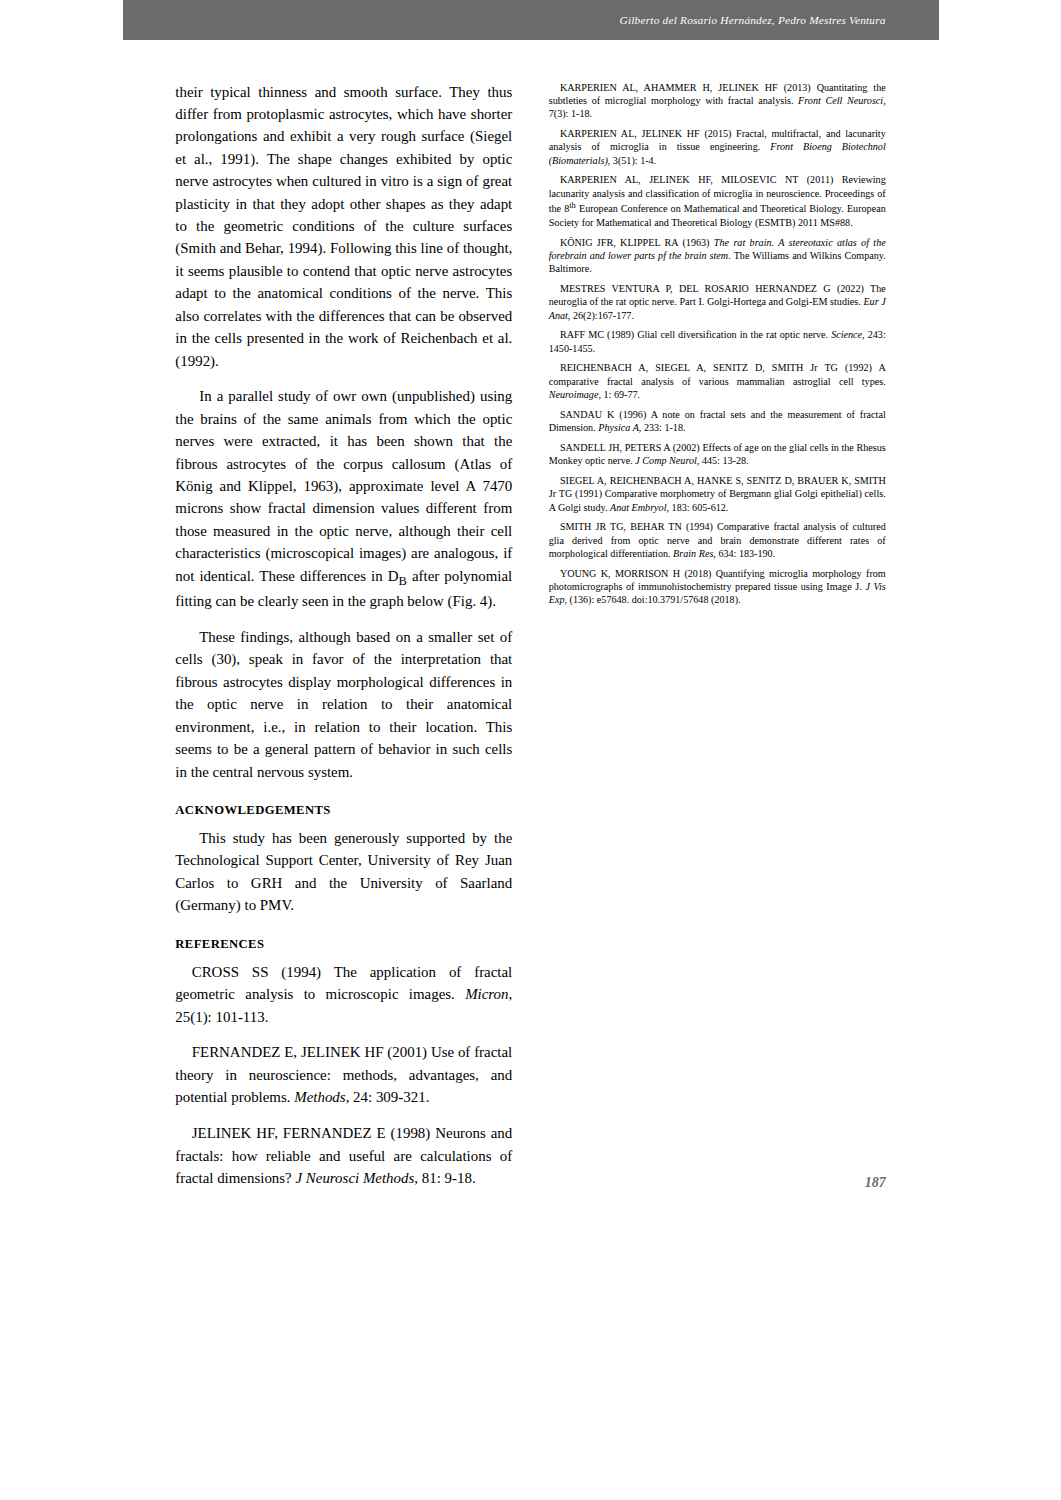Gilberto del Rosario Hernández, Pedro Mestres Ventura
their typical thinness and smooth surface. They thus differ from protoplasmic astrocytes, which have shorter prolongations and exhibit a very rough surface (Siegel et al., 1991). The shape changes exhibited by optic nerve astrocytes when cultured in vitro is a sign of great plasticity in that they adopt other shapes as they adapt to the geometric conditions of the culture surfaces (Smith and Behar, 1994). Following this line of thought, it seems plausible to contend that optic nerve astrocytes adapt to the anatomical conditions of the nerve. This also correlates with the differences that can be observed in the cells presented in the work of Reichenbach et al. (1992).
In a parallel study of owr own (unpublished) using the brains of the same animals from which the optic nerves were extracted, it has been shown that the fibrous astrocytes of the corpus callosum (Atlas of König and Klippel, 1963), approximate level A 7470 microns show fractal dimension values different from those measured in the optic nerve, although their cell characteristics (microscopical images) are analogous, if not identical. These differences in DB after polynomial fitting can be clearly seen in the graph below (Fig. 4).
These findings, although based on a smaller set of cells (30), speak in favor of the interpretation that fibrous astrocytes display morphological differences in the optic nerve in relation to their anatomical environment, i.e., in relation to their location. This seems to be a general pattern of behavior in such cells in the central nervous system.
Acknowledgements
This study has been generously supported by the Technological Support Center, University of Rey Juan Carlos to GRH and the University of Saarland (Germany) to PMV.
References
CROSS SS (1994) The application of fractal geometric analysis to microscopic images. Micron, 25(1): 101-113.
FERNANDEZ E, JELINEK HF (2001) Use of fractal theory in neuroscience: methods, advantages, and potential problems. Methods, 24: 309-321.
JELINEK HF, FERNANDEZ E (1998) Neurons and fractals: how reliable and useful are calculations of fractal dimensions? J Neurosci Methods, 81: 9-18.
KARPERIEN AL, AHAMMER H, JELINEK HF (2013) Quantitating the subtleties of microglial morphology with fractal analysis. Front Cell Neurosci, 7(3): 1-18.
KARPERIEN AL, JELINEK HF (2015) Fractal, multifractal, and lacunarity analysis of microglia in tissue engineering. Front Bioeng Biotechnol (Biomaterials), 3(51): 1-4.
KARPERIEN AL, JELINEK HF, MILOSEVIC NT (2011) Reviewing lacunarity analysis and classification of microglia in neuroscience. Proceedings of the 8th European Conference on Mathematical and Theoretical Biology. European Society for Mathematical and Theoretical Biology (ESMTB) 2011 MS#88.
KÖNIG JFR, KLIPPEL RA (1963) The rat brain. A stereotaxic atlas of the forebrain and lower parts pf the brain stem. The Williams and Wilkins Company. Baltimore.
MESTRES VENTURA P, DEL ROSARIO HERNANDEZ G (2022) The neuroglia of the rat optic nerve. Part I. Golgi-Hortega and Golgi-EM studies. Eur J Anat, 26(2):167-177.
RAFF MC (1989) Glial cell diversification in the rat optic nerve. Science, 243: 1450-1455.
REICHENBACH A, SIEGEL A, SENITZ D, SMITH Jr TG (1992) A comparative fractal analysis of various mammalian astroglial cell types. Neuroimage, 1: 69-77.
SANDAU K (1996) A note on fractal sets and the measurement of fractal Dimension. Physica A, 233: 1-18.
SANDELL JH, PETERS A (2002) Effects of age on the glial cells in the Rhesus Monkey optic nerve. J Comp Neurol, 445: 13-28.
SIEGEL A, REICHENBACH A, HANKE S, SENITZ D, BRAUER K, SMITH Jr TG (1991) Comparative morphometry of Bergmann glial Golgi epithelial) cells. A Golgi study. Anat Embryol, 183: 605-612.
SMITH JR TG, BEHAR TN (1994) Comparative fractal analysis of cultured glia derived from optic nerve and brain demonstrate different rates of morphological differentiation. Brain Res, 634: 183-190.
YOUNG K, MORRISON H (2018) Quantifying microglia morphology from photomicrographs of immunohistochemistry prepared tissue using Image J. J Vis Exp, (136): e57648. doi:10.3791/57648 (2018).
187